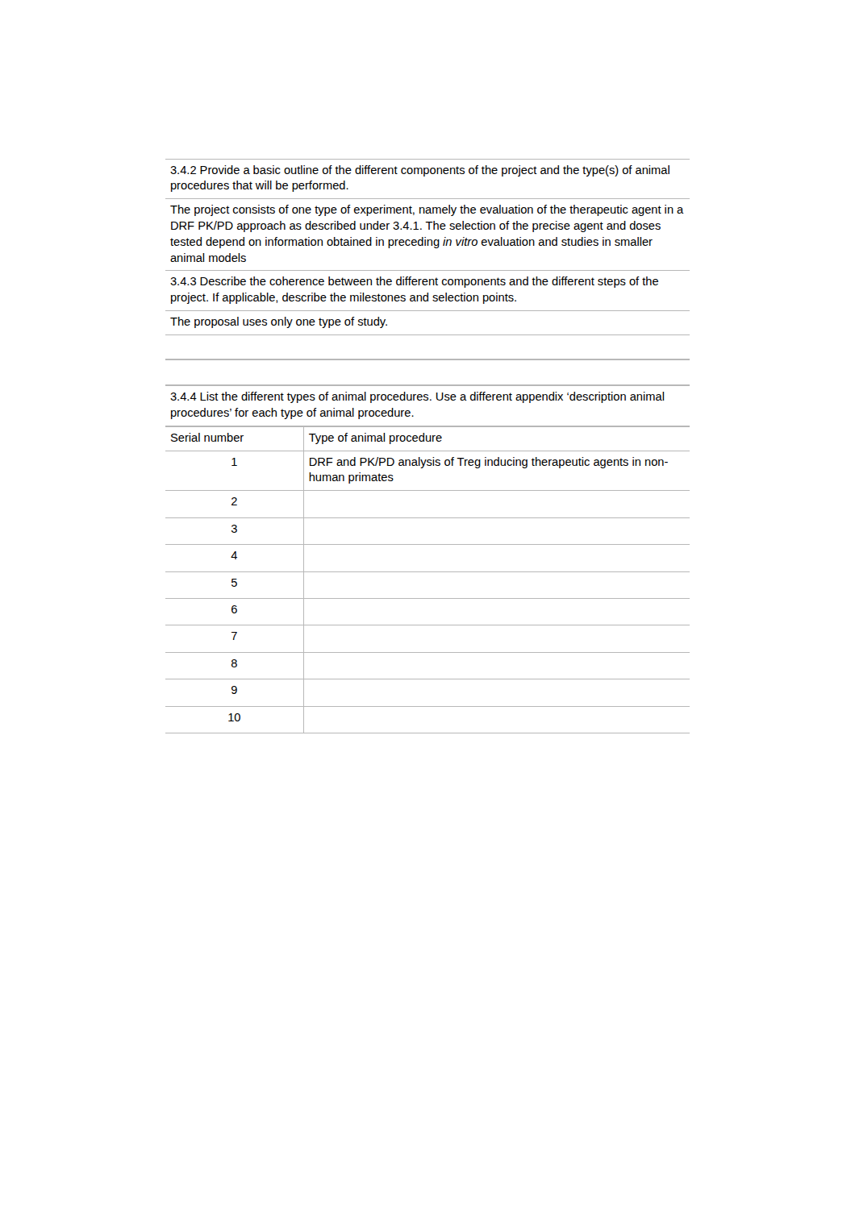| 3.4.2 Provide a basic outline of the different components of the project and the type(s) of animal procedures that will be performed. |
| The project consists of one type of experiment, namely the evaluation of the therapeutic agent in a DRF PK/PD approach as described under 3.4.1. The selection of the precise agent and doses tested depend on information obtained in preceding in vitro evaluation and studies in smaller animal models |
| 3.4.3 Describe the coherence between the different components and the different steps of the project. If applicable, describe the milestones and selection points. |
| The proposal uses only one type of study. |
| 3.4.4 List the different types of animal procedures. Use a different appendix ‘description animal procedures’ for each type of animal procedure. |
| Serial number | Type of animal procedure |
| 1 | DRF and PK/PD analysis of Treg inducing therapeutic agents in non-human primates |
| 2 | |
| 3 | |
| 4 | |
| 5 | |
| 6 | |
| 7 | |
| 8 | |
| 9 | |
| 10 | |